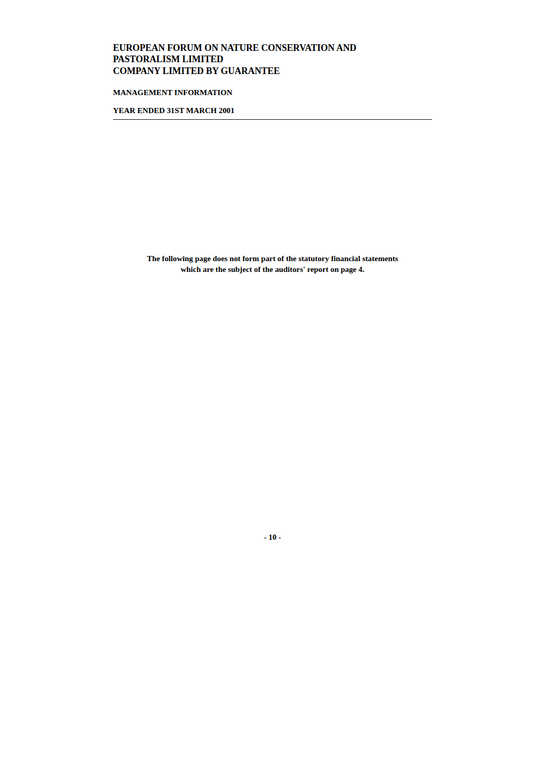European Forum on Nature Conservation and
Pastoralism Limited
Company Limited by Guarantee
Management Information
Year Ended 31st March 2001
The following page does not form part of the statutory financial statements
which are the subject of the auditors' report on page 4.
- 10 -